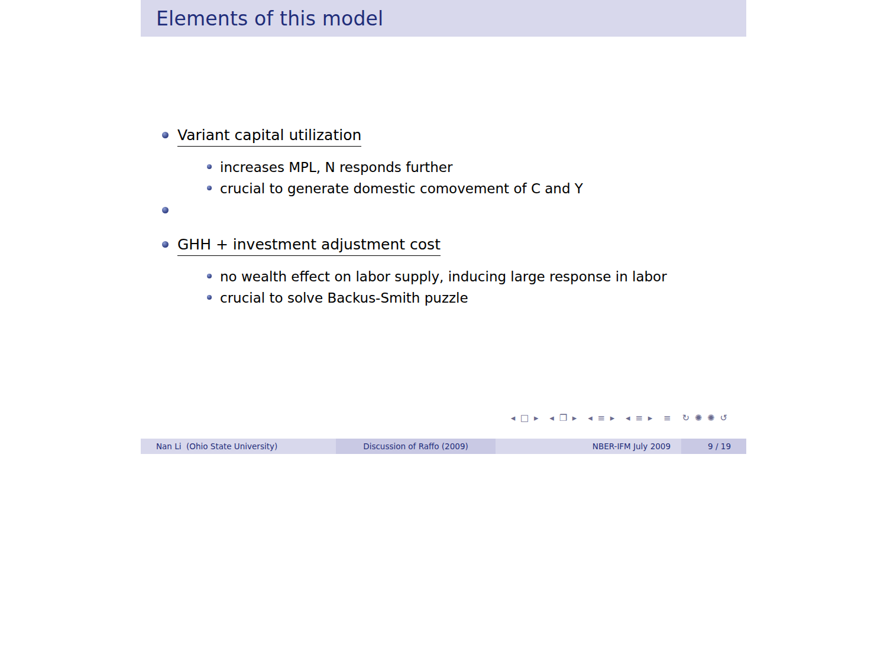Elements of this model
Variant capital utilization
increases MPL, N responds further
crucial to generate domestic comovement of C and Y
GHH + investment adjustment cost
no wealth effect on labor supply, inducing large response in labor
crucial to solve Backus-Smith puzzle
◂ □ ▸ ◂ ❐ ▸ ◂ ≡ ▸ ◂ ≡ ▸ ≡ ↻ ✺ ✺ ↺
Nan Li (Ohio State University)
Discussion of Raffo (2009)
NBER-IFM July 2009
9 / 19